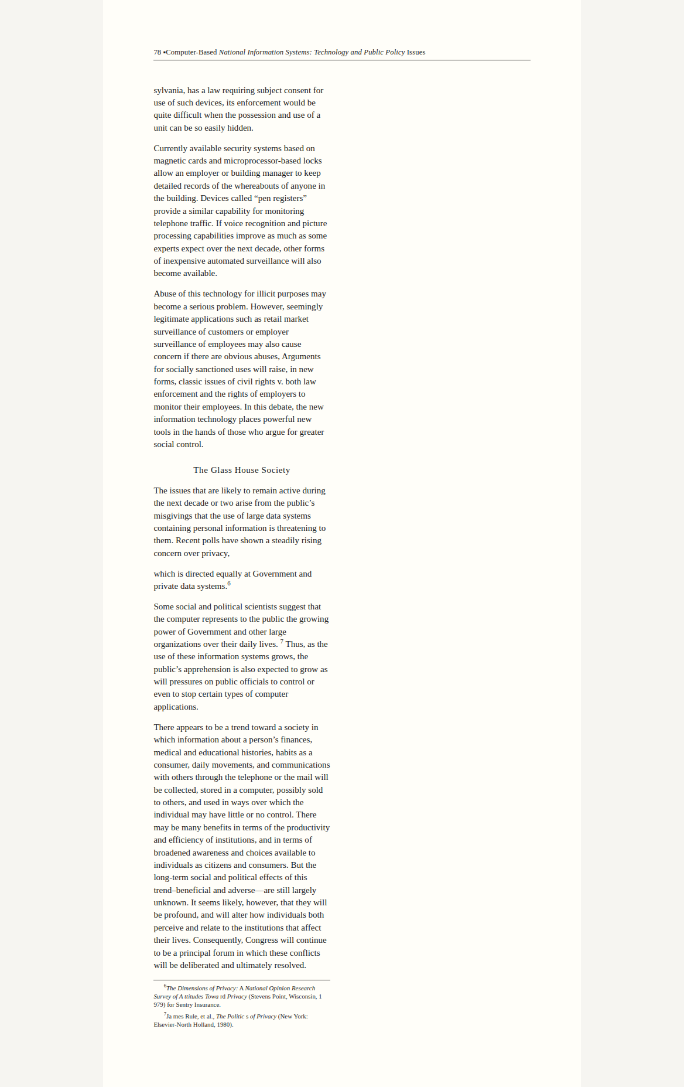78 ▪Computer-Based National Information Systems: Technology and Public Policy Issues
sylvania, has a law requiring subject consent for use of such devices, its enforcement would be quite difficult when the possession and use of a unit can be so easily hidden.
Currently available security systems based on magnetic cards and microprocessor-based locks allow an employer or building manager to keep detailed records of the whereabouts of anyone in the building. Devices called “pen registers” provide a similar capability for monitoring telephone traffic. If voice recognition and picture processing capabilities improve as much as some experts expect over the next decade, other forms of inexpensive automated surveillance will also become available.
Abuse of this technology for illicit purposes may become a serious problem. However, seemingly legitimate applications such as retail market surveillance of customers or employer surveillance of employees may also cause concern if there are obvious abuses, Arguments for socially sanctioned uses will raise, in new forms, classic issues of civil rights v. both law enforcement and the rights of employers to monitor their employees. In this debate, the new information technology places powerful new tools in the hands of those who argue for greater social control.
The Glass House Society
The issues that are likely to remain active during the next decade or two arise from the public’s misgivings that the use of large data systems containing personal information is threatening to them. Recent polls have shown a steadily rising concern over privacy,
which is directed equally at Government and private data systems.6
Some social and political scientists suggest that the computer represents to the public the growing power of Government and other large organizations over their daily lives. 7 Thus, as the use of these information systems grows, the public’s apprehension is also expected to grow as will pressures on public officials to control or even to stop certain types of computer applications.
There appears to be a trend toward a society in which information about a person’s finances, medical and educational histories, habits as a consumer, daily movements, and communications with others through the telephone or the mail will be collected, stored in a computer, possibly sold to others, and used in ways over which the individual may have little or no control. There may be many benefits in terms of the productivity and efficiency of institutions, and in terms of broadened awareness and choices available to individuals as citizens and consumers. But the long-term social and political effects of this trend–beneficial and adverse—are still largely unknown. It seems likely, however, that they will be profound, and will alter how individuals both perceive and relate to the institutions that affect their lives. Consequently, Congress will continue to be a principal forum in which these conflicts will be deliberated and ultimately resolved.
6 The Dimensions of Privacy: A National Opinion Research Survey of A ttitudes Towa rd Privacy (Stevens Point, Wisconsin, 1 979) for Sentry Insurance.
7 Ja mes Rule, et al., The Politic s of Privacy (New York: Elsevier-North Holland, 1980).